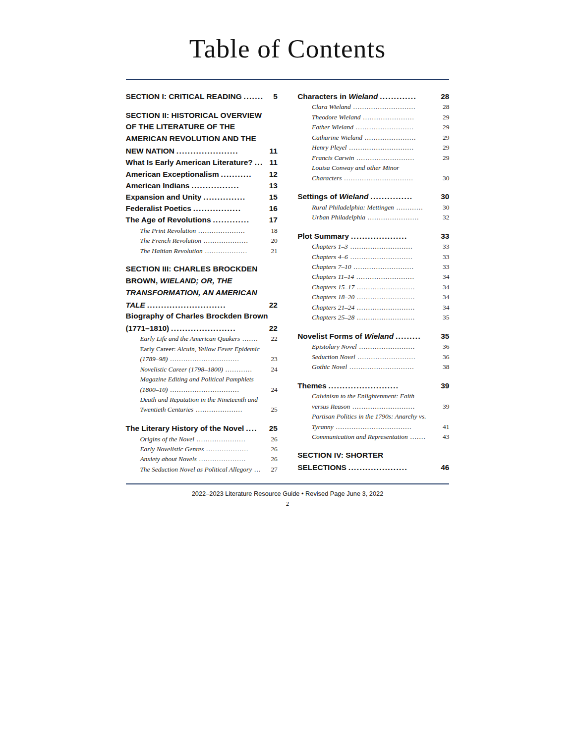Table of Contents
SECTION I: CRITICAL READING....... 5
SECTION II: HISTORICAL OVERVIEW
OF THE LITERATURE OF THE
AMERICAN REVOLUTION AND THE
NEW NATION...................... 11
What Is Early American Literature?... 11
American Exceptionalism........... 12
American Indians................. 13
Expansion and Unity............... 15
Federalist Poetics................. 16
The Age of Revolutions............. 17
The Print Revolution..................... 18
The French Revolution.................... 20
The Haitian Revolution................... 21
SECTION III: CHARLES BROCKDEN
BROWN, WIELAND; OR, THE
TRANSFORMATION, AN AMERICAN
TALE............................ 22
Biography of Charles Brockden Brown
(1771–1810)....................... 22
Early Life and the American Quakers....... 22
Early Career: Alcuin, Yellow Fever Epidemic
(1789–98)............................... 23
Novelistic Career (1798–1800)............ 24
Magazine Editing and Political Pamphlets
(1800–10)............................... 24
Death and Reputation in the Nineteenth and
Twentieth Centuries..................... 25
The Literary History of the Novel.... 25
Origins of the Novel...................... 26
Early Novelistic Genres................... 26
Anxiety about Novels..................... 26
The Seduction Novel as Political Allegory... 27
Characters in Wieland............. 28
Clara Wieland............................ 28
Theodore Wieland....................... 29
Father Wieland.......................... 29
Catharine Wieland....................... 29
Henry Pleyel............................. 29
Francis Carwin.......................... 29
Louisa Conway and other Minor
Characters............................... 30
Settings of Wieland............... 30
Rural Philadelphia: Mettingen............ 30
Urban Philadelphia....................... 32
Plot Summary.................... 33
Chapters 1–3............................ 33
Chapters 4–6............................ 33
Chapters 7–10........................... 33
Chapters 11–14.......................... 34
Chapters 15–17.......................... 34
Chapters 18–20.......................... 34
Chapters 21–24.......................... 34
Chapters 25–28.......................... 35
Novelist Forms of Wieland......... 35
Epistolary Novel......................... 36
Seduction Novel.......................... 36
Gothic Novel............................. 38
Themes......................... 39
Calvinism to the Enlightenment: Faith
versus Reason............................ 39
Partisan Politics in the 1790s: Anarchy vs.
Tyranny.................................. 41
Communication and Representation....... 43
SECTION IV: SHORTER
SELECTIONS..................... 46
2022–2023 Literature Resource Guide • Revised Page June 3, 2022
2